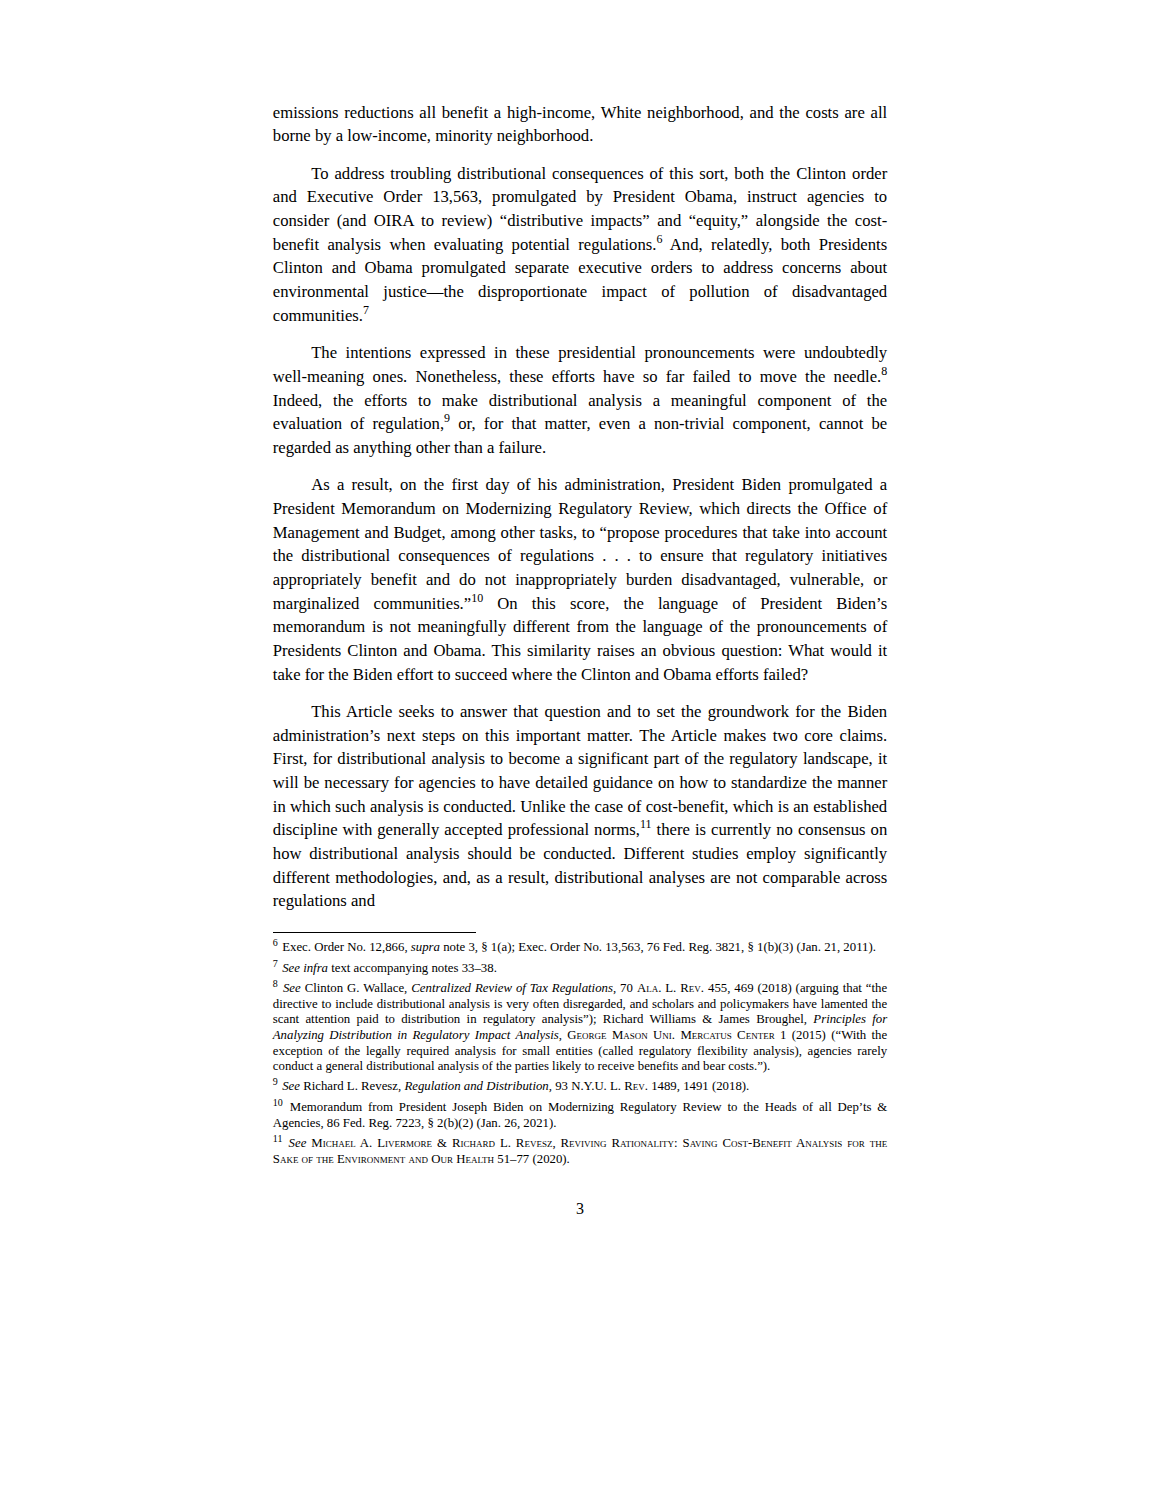emissions reductions all benefit a high-income, White neighborhood, and the costs are all borne by a low-income, minority neighborhood.
To address troubling distributional consequences of this sort, both the Clinton order and Executive Order 13,563, promulgated by President Obama, instruct agencies to consider (and OIRA to review) “distributive impacts” and “equity,” alongside the cost-benefit analysis when evaluating potential regulations.6 And, relatedly, both Presidents Clinton and Obama promulgated separate executive orders to address concerns about environmental justice—the disproportionate impact of pollution of disadvantaged communities.7
The intentions expressed in these presidential pronouncements were undoubtedly well-meaning ones. Nonetheless, these efforts have so far failed to move the needle.8 Indeed, the efforts to make distributional analysis a meaningful component of the evaluation of regulation,9 or, for that matter, even a non-trivial component, cannot be regarded as anything other than a failure.
As a result, on the first day of his administration, President Biden promulgated a President Memorandum on Modernizing Regulatory Review, which directs the Office of Management and Budget, among other tasks, to “propose procedures that take into account the distributional consequences of regulations . . . to ensure that regulatory initiatives appropriately benefit and do not inappropriately burden disadvantaged, vulnerable, or marginalized communities.”10 On this score, the language of President Biden’s memorandum is not meaningfully different from the language of the pronouncements of Presidents Clinton and Obama. This similarity raises an obvious question: What would it take for the Biden effort to succeed where the Clinton and Obama efforts failed?
This Article seeks to answer that question and to set the groundwork for the Biden administration’s next steps on this important matter. The Article makes two core claims. First, for distributional analysis to become a significant part of the regulatory landscape, it will be necessary for agencies to have detailed guidance on how to standardize the manner in which such analysis is conducted. Unlike the case of cost-benefit, which is an established discipline with generally accepted professional norms,11 there is currently no consensus on how distributional analysis should be conducted. Different studies employ significantly different methodologies, and, as a result, distributional analyses are not comparable across regulations and
6 Exec. Order No. 12,866, supra note 3, § 1(a); Exec. Order No. 13,563, 76 Fed. Reg. 3821, § 1(b)(3) (Jan. 21, 2011).
7 See infra text accompanying notes 33–38.
8 See Clinton G. Wallace, Centralized Review of Tax Regulations, 70 Ala. L. Rev. 455, 469 (2018) (arguing that “the directive to include distributional analysis is very often disregarded, and scholars and policymakers have lamented the scant attention paid to distribution in regulatory analysis”); Richard Williams & James Broughel, Principles for Analyzing Distribution in Regulatory Impact Analysis, George Mason Uni. Mercatus Center 1 (2015) (“With the exception of the legally required analysis for small entities (called regulatory flexibility analysis), agencies rarely conduct a general distributional analysis of the parties likely to receive benefits and bear costs.”).
9 See Richard L. Revesz, Regulation and Distribution, 93 N.Y.U. L. Rev. 1489, 1491 (2018).
10 Memorandum from President Joseph Biden on Modernizing Regulatory Review to the Heads of all Dep’ts & Agencies, 86 Fed. Reg. 7223, § 2(b)(2) (Jan. 26, 2021).
11 See Michael A. Livermore & Richard L. Revesz, Reviving Rationality: Saving Cost-Benefit Analysis for the Sake of the Environment and Our Health 51–77 (2020).
3